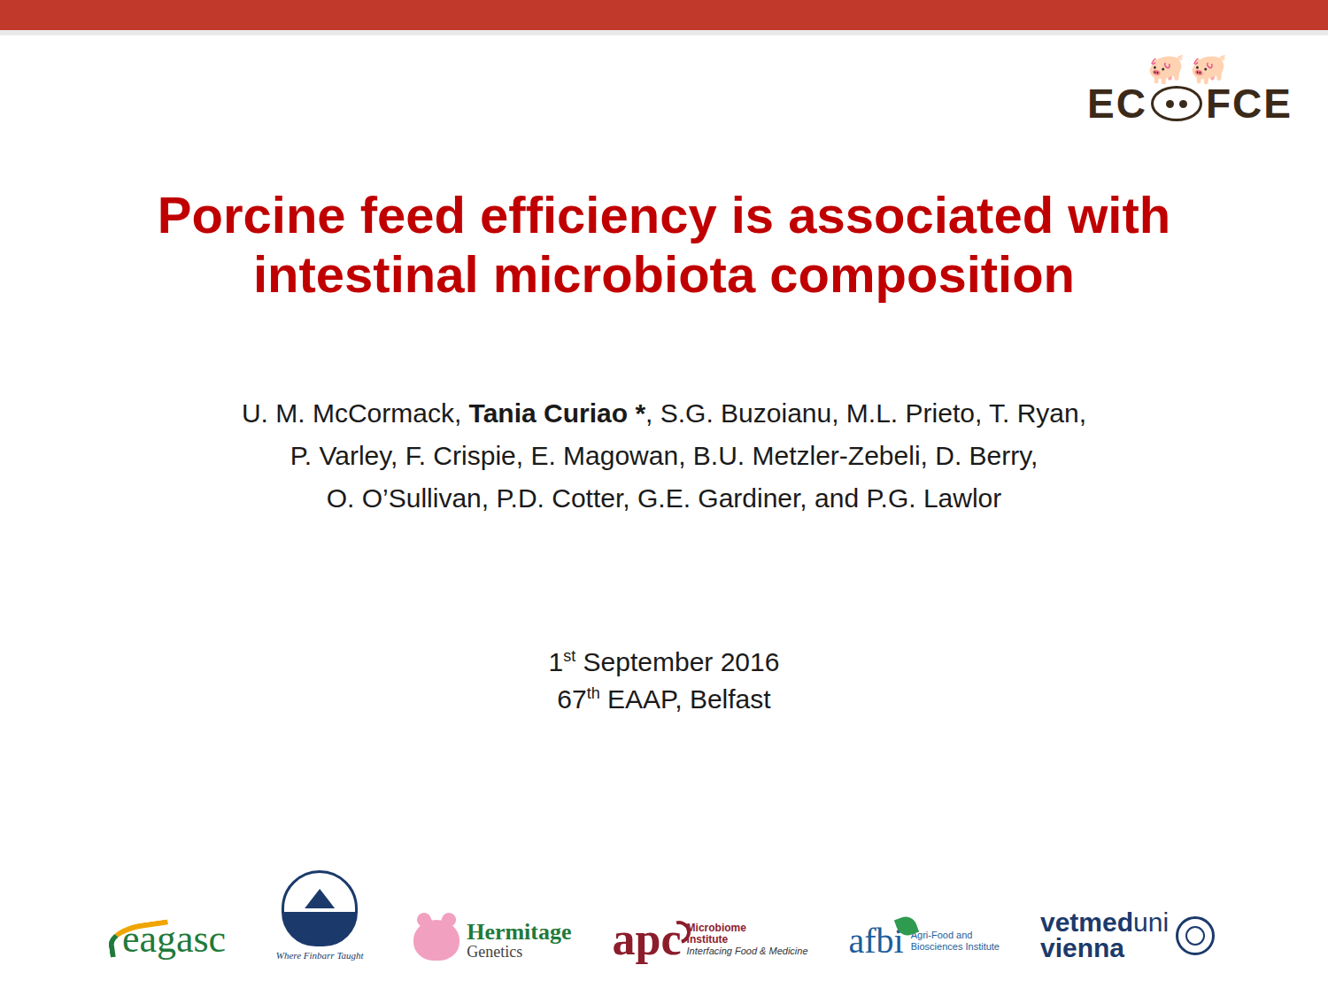🐖🐖
EC FCE
Porcine feed efficiency is associated with intestinal microbiota composition
U. M. McCormack, Tania Curiao *, S.G. Buzoianu, M.L. Prieto, T. Ryan,
P. Varley, F. Crispie, E. Magowan, B.U. Metzler-Zebeli, D. Berry,
O. O’Sullivan, P.D. Cotter, G.E. Gardiner, and P.G. Lawlor
1st September 2016
67th EAAP, Belfast
eagasc
Where Finbarr Taught
Hermitage
Genetics
ap c
Microbiome
Institute
Interfacing Food & Medicine
afbi
Agri-Food and
Biosciences Institute
vetmeduni
vienna